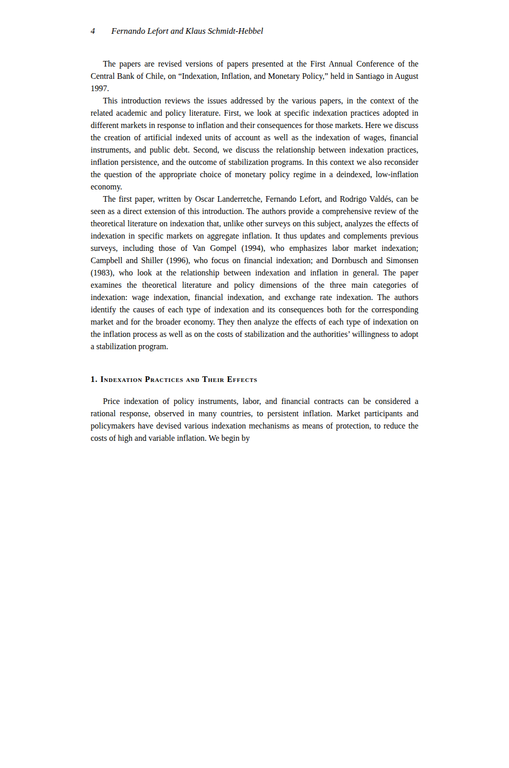4 Fernando Lefort and Klaus Schmidt-Hebbel
The papers are revised versions of papers presented at the First Annual Conference of the Central Bank of Chile, on “Indexation, Inflation, and Monetary Policy,” held in Santiago in August 1997.
This introduction reviews the issues addressed by the various papers, in the context of the related academic and policy literature. First, we look at specific indexation practices adopted in different markets in response to inflation and their consequences for those markets. Here we discuss the creation of artificial indexed units of account as well as the indexation of wages, financial instruments, and public debt. Second, we discuss the relationship between indexation practices, inflation persistence, and the outcome of stabilization programs. In this context we also reconsider the question of the appropriate choice of monetary policy regime in a deindexed, low-inflation economy.
The first paper, written by Oscar Landerretche, Fernando Lefort, and Rodrigo Valdés, can be seen as a direct extension of this introduction. The authors provide a comprehensive review of the theoretical literature on indexation that, unlike other surveys on this subject, analyzes the effects of indexation in specific markets on aggregate inflation. It thus updates and complements previous surveys, including those of Van Gompel (1994), who emphasizes labor market indexation; Campbell and Shiller (1996), who focus on financial indexation; and Dornbusch and Simonsen (1983), who look at the relationship between indexation and inflation in general. The paper examines the theoretical literature and policy dimensions of the three main categories of indexation: wage indexation, financial indexation, and exchange rate indexation. The authors identify the causes of each type of indexation and its consequences both for the corresponding market and for the broader economy. They then analyze the effects of each type of indexation on the inflation process as well as on the costs of stabilization and the authorities’ willingness to adopt a stabilization program.
1. Indexation Practices and Their Effects
Price indexation of policy instruments, labor, and financial contracts can be considered a rational response, observed in many countries, to persistent inflation. Market participants and policymakers have devised various indexation mechanisms as means of protection, to reduce the costs of high and variable inflation. We begin by